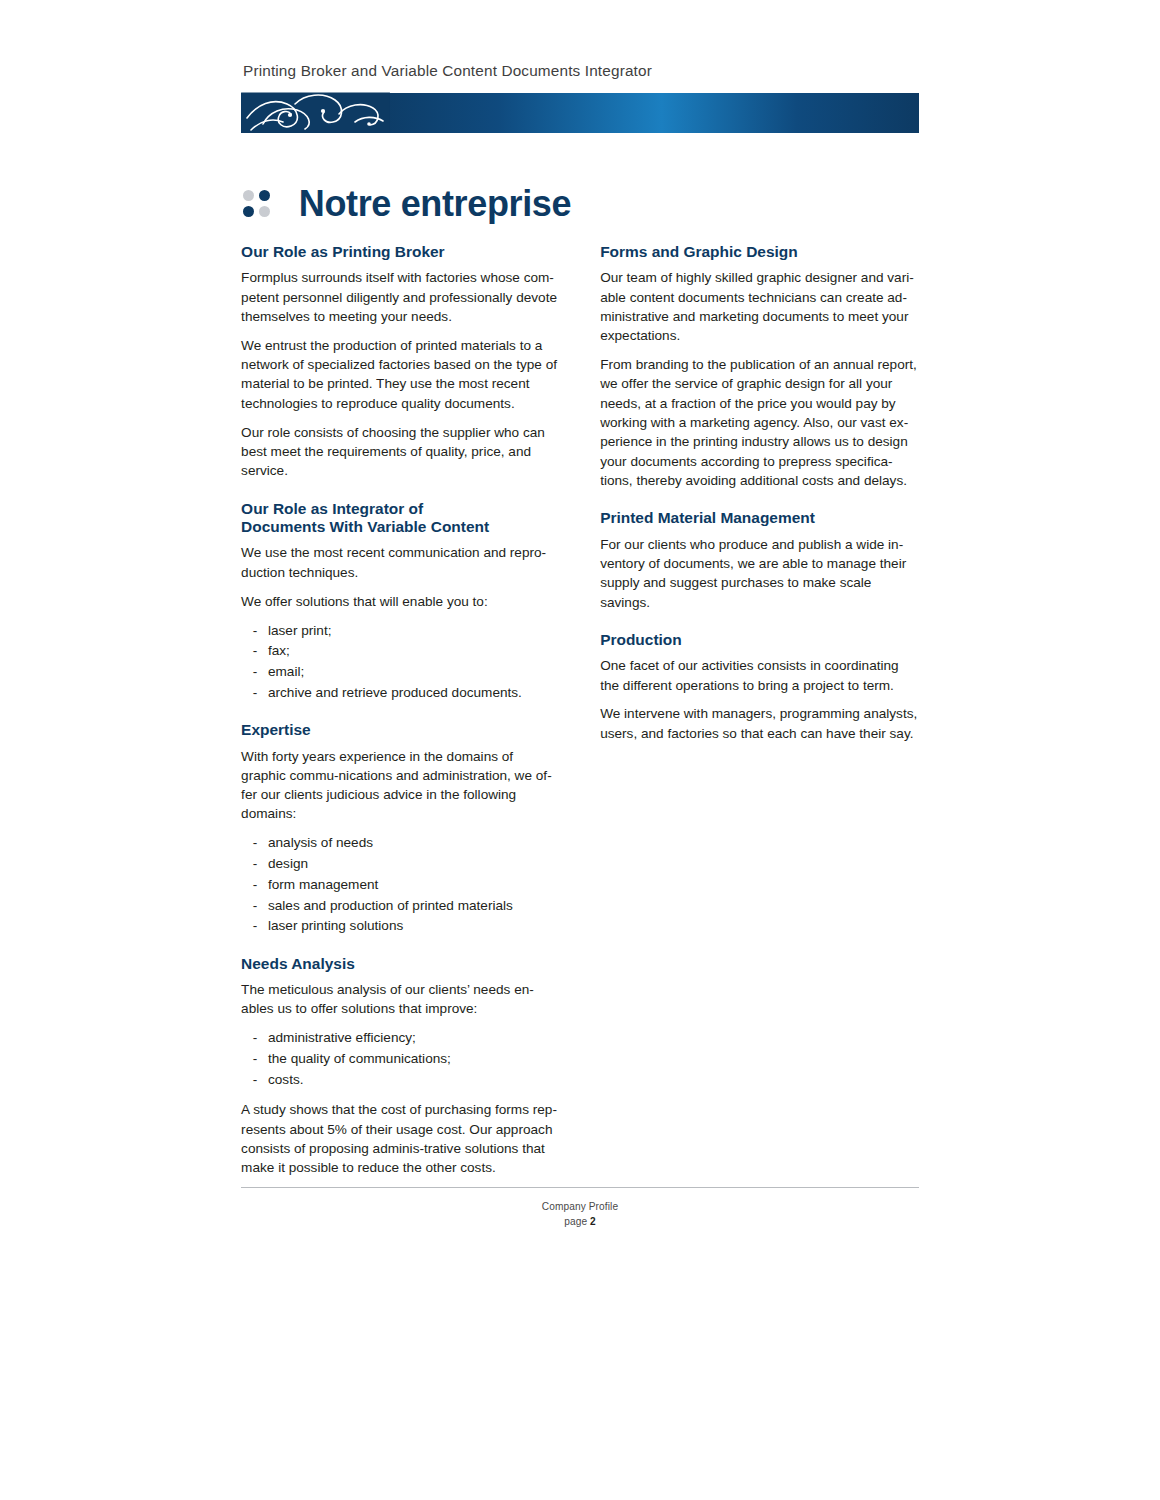Printing Broker and Variable Content Documents Integrator
Notre entreprise
Our Role as Printing Broker
Formplus surrounds itself with factories whose competent personnel diligently and professionally devote themselves to meeting your needs.
We entrust the production of printed materials to a network of specialized factories based on the type of material to be printed. They use the most recent technologies to reproduce quality documents.
Our role consists of choosing the supplier who can best meet the requirements of quality, price, and service.
Our Role as Integrator of
Documents With Variable Content
We use the most recent communication and reproduction techniques.
We offer solutions that will enable you to:
laser print;
fax;
email;
archive and retrieve produced documents.
Expertise
With forty years experience in the domains of graphic commu-nications and administration, we offer our clients judicious advice in the following domains:
analysis of needs
design
form management
sales and production of printed materials
laser printing solutions
Needs Analysis
The meticulous analysis of our clients’ needs enables us to offer solutions that improve:
administrative efficiency;
the quality of communications;
costs.
A study shows that the cost of purchasing forms represents about 5% of their usage cost. Our approach consists of proposing adminis-trative solutions that make it possible to reduce the other costs.
Forms and Graphic Design
Our team of highly skilled graphic designer and variable content documents technicians can create administrative and marketing documents to meet your expectations.
From branding to the publication of an annual report, we offer the service of graphic design for all your needs, at a fraction of the price you would pay by working with a marketing agency. Also, our vast experience in the printing industry allows us to design your documents according to prepress specifications, thereby avoiding additional costs and delays.
Printed Material Management
For our clients who produce and publish a wide inventory of documents, we are able to manage their supply and suggest purchases to make scale savings.
Production
One facet of our activities consists in coordinating the different operations to bring a project to term.
We intervene with managers, programming analysts, users, and factories so that each can have their say.
Company Profile
page 2